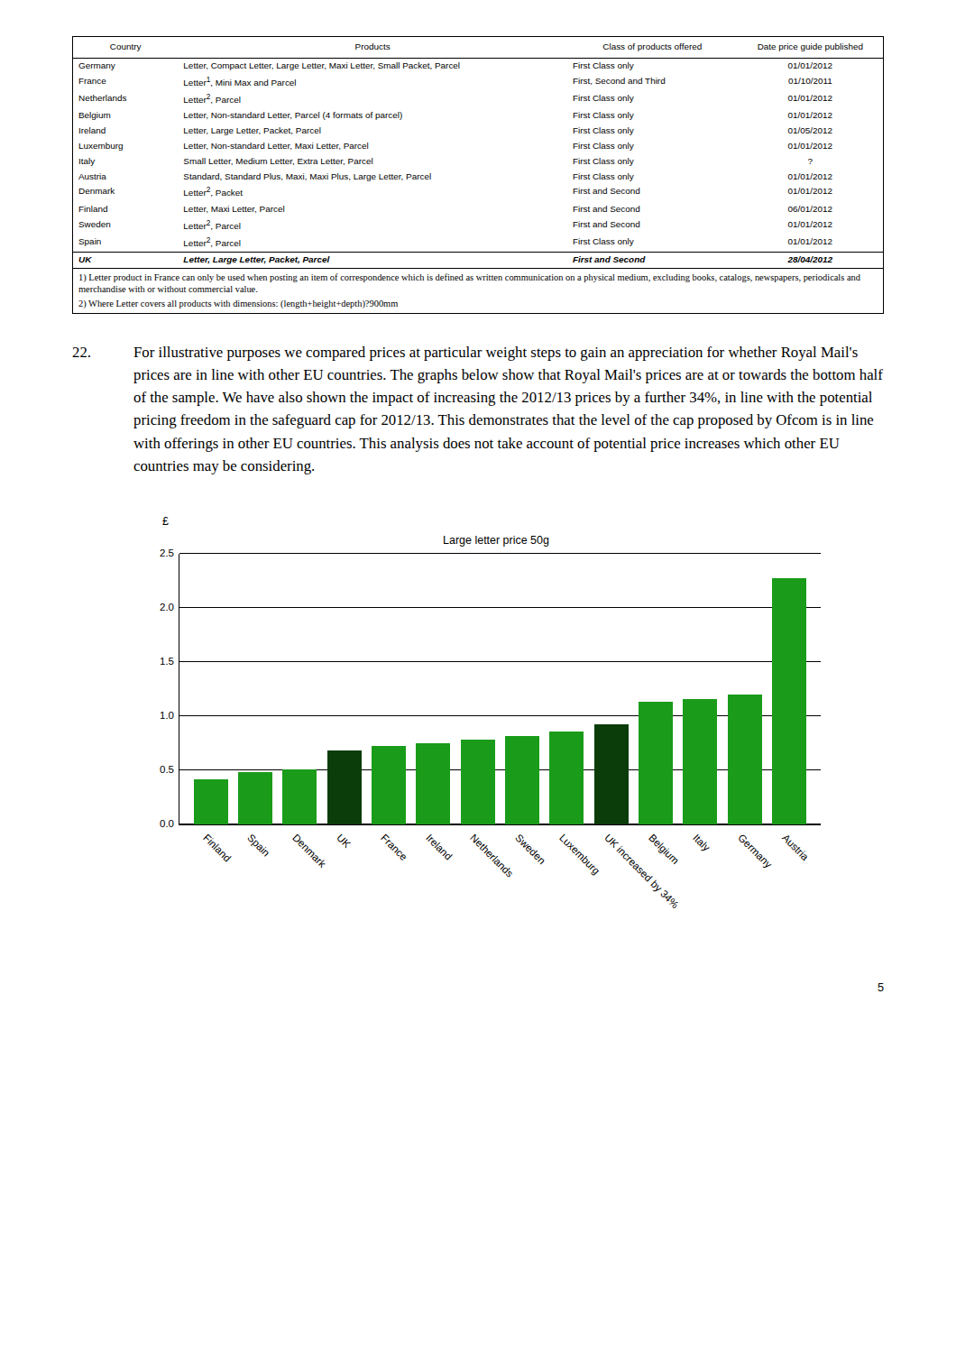| Country | Products | Class of products offered | Date price guide published |
| --- | --- | --- | --- |
| Germany | Letter, Compact Letter, Large Letter, Maxi Letter, Small Packet, Parcel | First Class only | 01/01/2012 |
| France | Letter 1 , Mini Max and Parcel | First, Second and Third | 01/10/2011 |
| Netherlands | Letter 2 , Parcel | First Class only | 01/01/2012 |
| Belgium | Letter, Non-standard Letter, Parcel (4 formats of parcel) | First Class only | 01/01/2012 |
| Ireland | Letter, Large Letter, Packet, Parcel | First Class only | 01/05/2012 |
| Luxemburg | Letter, Non-standard Letter, Maxi Letter, Parcel | First Class only | 01/01/2012 |
| Italy | Small Letter, Medium Letter, Extra Letter, Parcel | First Class only | ? |
| Austria | Standard, Standard Plus, Maxi, Maxi Plus, Large Letter, Parcel | First Class only | 01/01/2012 |
| Denmark | Letter 2 , Packet | First and Second | 01/01/2012 |
| Finland | Letter, Maxi Letter, Parcel | First and Second | 06/01/2012 |
| Sweden | Letter 2 , Parcel | First and Second | 01/01/2012 |
| Spain | Letter 2 , Parcel | First Class only | 01/01/2012 |
| UK | Letter, Large Letter, Packet, Parcel | First and Second | 28/04/2012 |
| 1) Letter product in France can only be used when posting an item of correspondence which is defined as written communication on a physical medium, excluding books, catalogs, newspapers, periodicals and merchandise with or without commercial value. |
| 2) Where Letter covers all products with dimensions: (length+height+depth)?900mm |
22.
For illustrative purposes we compared prices at particular weight steps to gain an appreciation for whether Royal Mail's prices are in line with other EU countries. The graphs below show that Royal Mail's prices are at or towards the bottom half of the sample. We have also shown the impact of increasing the 2012/13 prices by a further 34%, in line with the potential pricing freedom in the safeguard cap for 2012/13. This demonstrates that the level of the cap proposed by Ofcom is in line with offerings in other EU countries. This analysis does not take account of potential price increases which other EU countries may be considering.
£
Large letter price 50g
2.5
2.0
1.5
1.0
0.5
0.0
Finland
Spain
Denmark
UK
France
Ireland
Netherlands
Sweden
Luxemburg
UK increased by 34%
Belgium
Italy
Germany
Austria
5